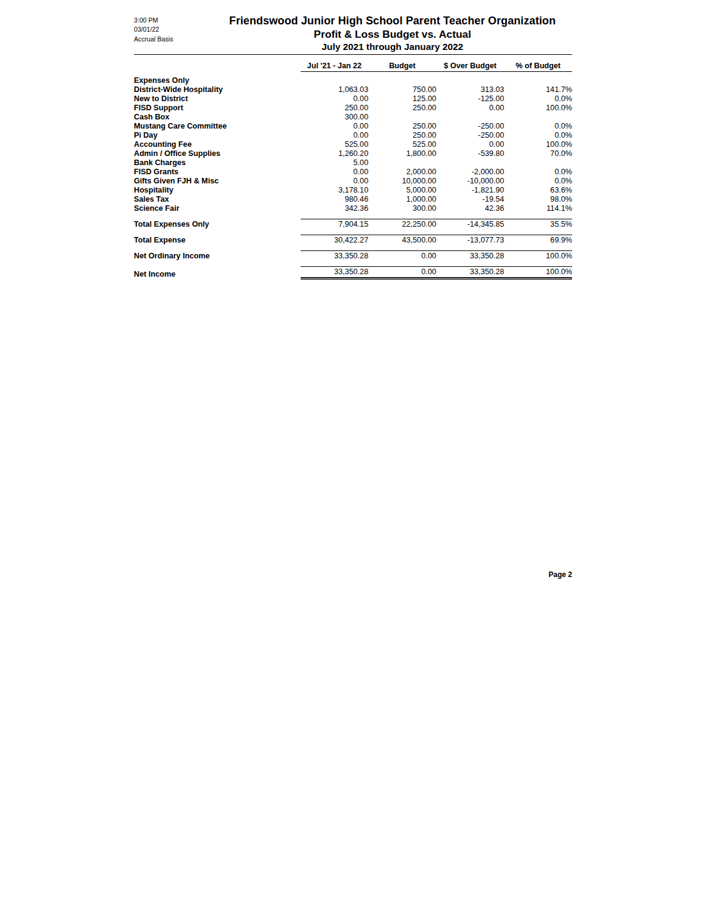3:00 PM
03/01/22
Accrual Basis
Friendswood Junior High School Parent Teacher Organization
Profit & Loss Budget vs. Actual
July 2021 through January 2022
| | Jul '21 - Jan 22 | Budget | $ Over Budget | % of Budget |
| --- | --- | --- | --- | --- |
| Expenses Only | | | | |
| District-Wide Hospitality | 1,063.03 | 750.00 | 313.03 | 141.7% |
| New to District | 0.00 | 125.00 | -125.00 | 0.0% |
| FISD Support | 250.00 | 250.00 | 0.00 | 100.0% |
| Cash Box | 300.00 | | | |
| Mustang Care Committee | 0.00 | 250.00 | -250.00 | 0.0% |
| Pi Day | 0.00 | 250.00 | -250.00 | 0.0% |
| Accounting Fee | 525.00 | 525.00 | 0.00 | 100.0% |
| Admin / Office Supplies | 1,260.20 | 1,800.00 | -539.80 | 70.0% |
| Bank Charges | 5.00 | | | |
| FISD Grants | 0.00 | 2,000.00 | -2,000.00 | 0.0% |
| Gifts Given FJH & Misc | 0.00 | 10,000.00 | -10,000.00 | 0.0% |
| Hospitality | 3,178.10 | 5,000.00 | -1,821.90 | 63.6% |
| Sales Tax | 980.46 | 1,000.00 | -19.54 | 98.0% |
| Science Fair | 342.36 | 300.00 | 42.36 | 114.1% |
| Total Expenses Only | 7,904.15 | 22,250.00 | -14,345.85 | 35.5% |
| Total Expense | 30,422.27 | 43,500.00 | -13,077.73 | 69.9% |
| Net Ordinary Income | 33,350.28 | 0.00 | 33,350.28 | 100.0% |
| Net Income | 33,350.28 | 0.00 | 33,350.28 | 100.0% |
Page 2